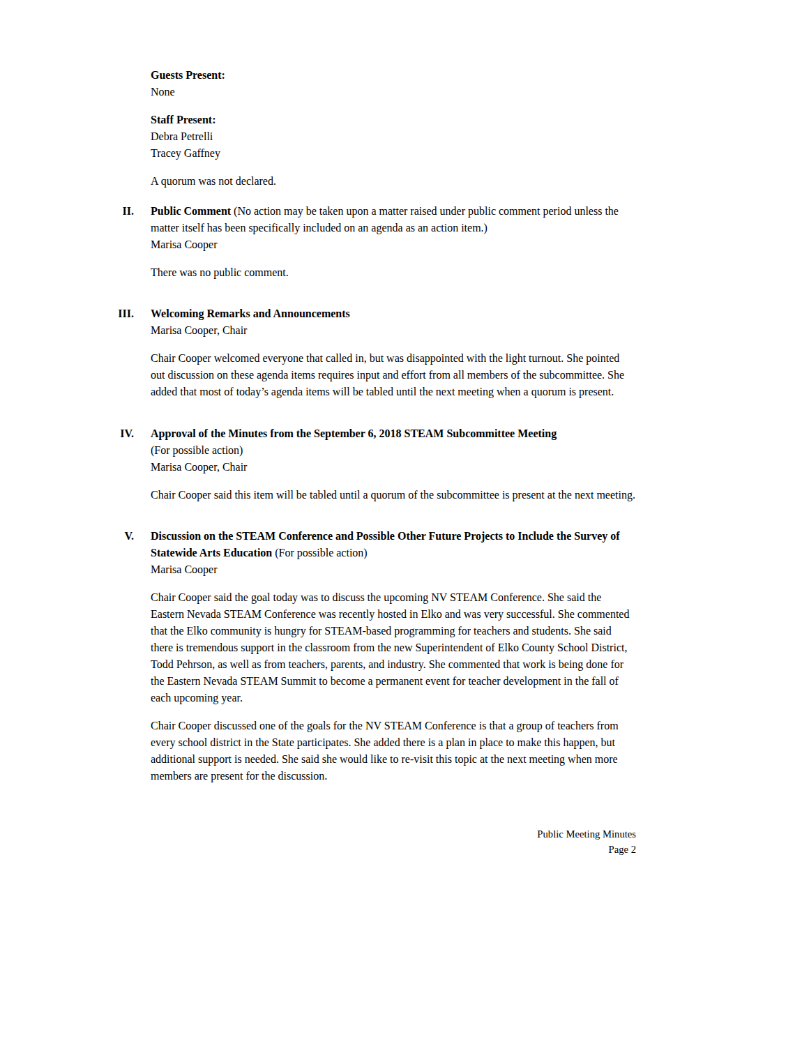Guests Present:
None
Staff Present:
Debra Petrelli
Tracey Gaffney
A quorum was not declared.
II.
Public Comment (No action may be taken upon a matter raised under public comment period unless the matter itself has been specifically included on an agenda as an action item.)
Marisa Cooper
There was no public comment.
III.
Welcoming Remarks and Announcements
Marisa Cooper, Chair
Chair Cooper welcomed everyone that called in, but was disappointed with the light turnout. She pointed out discussion on these agenda items requires input and effort from all members of the subcommittee. She added that most of today’s agenda items will be tabled until the next meeting when a quorum is present.
IV.
Approval of the Minutes from the September 6, 2018 STEAM Subcommittee Meeting
(For possible action)
Marisa Cooper, Chair
Chair Cooper said this item will be tabled until a quorum of the subcommittee is present at the next meeting.
V.
Discussion on the STEAM Conference and Possible Other Future Projects to Include the Survey of Statewide Arts Education (For possible action)
Marisa Cooper
Chair Cooper said the goal today was to discuss the upcoming NV STEAM Conference. She said the Eastern Nevada STEAM Conference was recently hosted in Elko and was very successful. She commented that the Elko community is hungry for STEAM-based programming for teachers and students. She said there is tremendous support in the classroom from the new Superintendent of Elko County School District, Todd Pehrson, as well as from teachers, parents, and industry. She commented that work is being done for the Eastern Nevada STEAM Summit to become a permanent event for teacher development in the fall of each upcoming year.
Chair Cooper discussed one of the goals for the NV STEAM Conference is that a group of teachers from every school district in the State participates. She added there is a plan in place to make this happen, but additional support is needed. She said she would like to re-visit this topic at the next meeting when more members are present for the discussion.
Public Meeting Minutes
Page 2